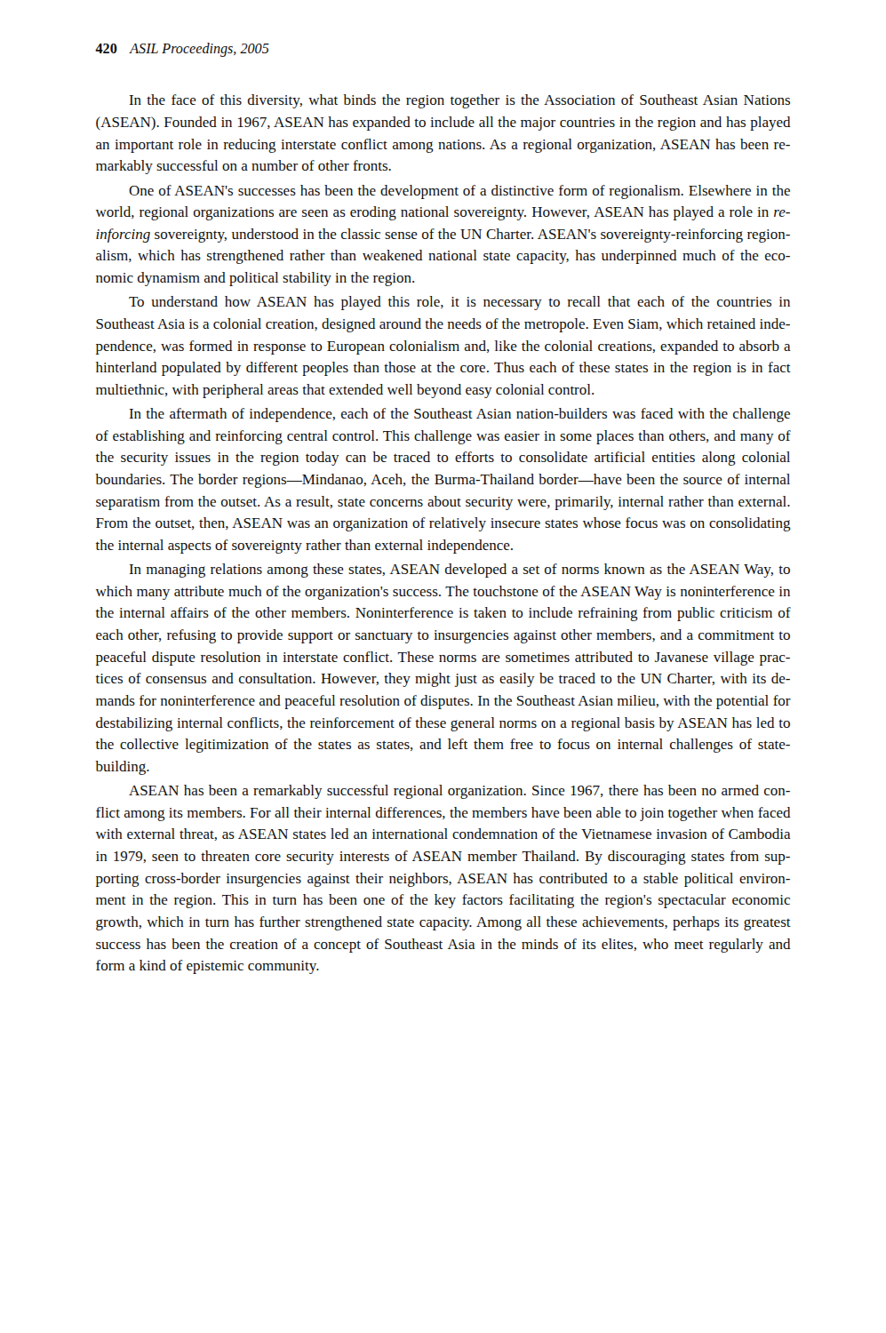420 ASIL Proceedings, 2005
In the face of this diversity, what binds the region together is the Association of Southeast Asian Nations (ASEAN). Founded in 1967, ASEAN has expanded to include all the major countries in the region and has played an important role in reducing interstate conflict among nations. As a regional organization, ASEAN has been remarkably successful on a number of other fronts.
One of ASEAN's successes has been the development of a distinctive form of regionalism. Elsewhere in the world, regional organizations are seen as eroding national sovereignty. However, ASEAN has played a role in reinforcing sovereignty, understood in the classic sense of the UN Charter. ASEAN's sovereignty-reinforcing regionalism, which has strengthened rather than weakened national state capacity, has underpinned much of the economic dynamism and political stability in the region.
To understand how ASEAN has played this role, it is necessary to recall that each of the countries in Southeast Asia is a colonial creation, designed around the needs of the metropole. Even Siam, which retained independence, was formed in response to European colonialism and, like the colonial creations, expanded to absorb a hinterland populated by different peoples than those at the core. Thus each of these states in the region is in fact multiethnic, with peripheral areas that extended well beyond easy colonial control.
In the aftermath of independence, each of the Southeast Asian nation-builders was faced with the challenge of establishing and reinforcing central control. This challenge was easier in some places than others, and many of the security issues in the region today can be traced to efforts to consolidate artificial entities along colonial boundaries. The border regions—Mindanao, Aceh, the Burma-Thailand border—have been the source of internal separatism from the outset. As a result, state concerns about security were, primarily, internal rather than external. From the outset, then, ASEAN was an organization of relatively insecure states whose focus was on consolidating the internal aspects of sovereignty rather than external independence.
In managing relations among these states, ASEAN developed a set of norms known as the ASEAN Way, to which many attribute much of the organization's success. The touchstone of the ASEAN Way is noninterference in the internal affairs of the other members. Noninterference is taken to include refraining from public criticism of each other, refusing to provide support or sanctuary to insurgencies against other members, and a commitment to peaceful dispute resolution in interstate conflict. These norms are sometimes attributed to Javanese village practices of consensus and consultation. However, they might just as easily be traced to the UN Charter, with its demands for noninterference and peaceful resolution of disputes. In the Southeast Asian milieu, with the potential for destabilizing internal conflicts, the reinforcement of these general norms on a regional basis by ASEAN has led to the collective legitimization of the states as states, and left them free to focus on internal challenges of state-building.
ASEAN has been a remarkably successful regional organization. Since 1967, there has been no armed conflict among its members. For all their internal differences, the members have been able to join together when faced with external threat, as ASEAN states led an international condemnation of the Vietnamese invasion of Cambodia in 1979, seen to threaten core security interests of ASEAN member Thailand. By discouraging states from supporting cross-border insurgencies against their neighbors, ASEAN has contributed to a stable political environment in the region. This in turn has been one of the key factors facilitating the region's spectacular economic growth, which in turn has further strengthened state capacity. Among all these achievements, perhaps its greatest success has been the creation of a concept of Southeast Asia in the minds of its elites, who meet regularly and form a kind of epistemic community.